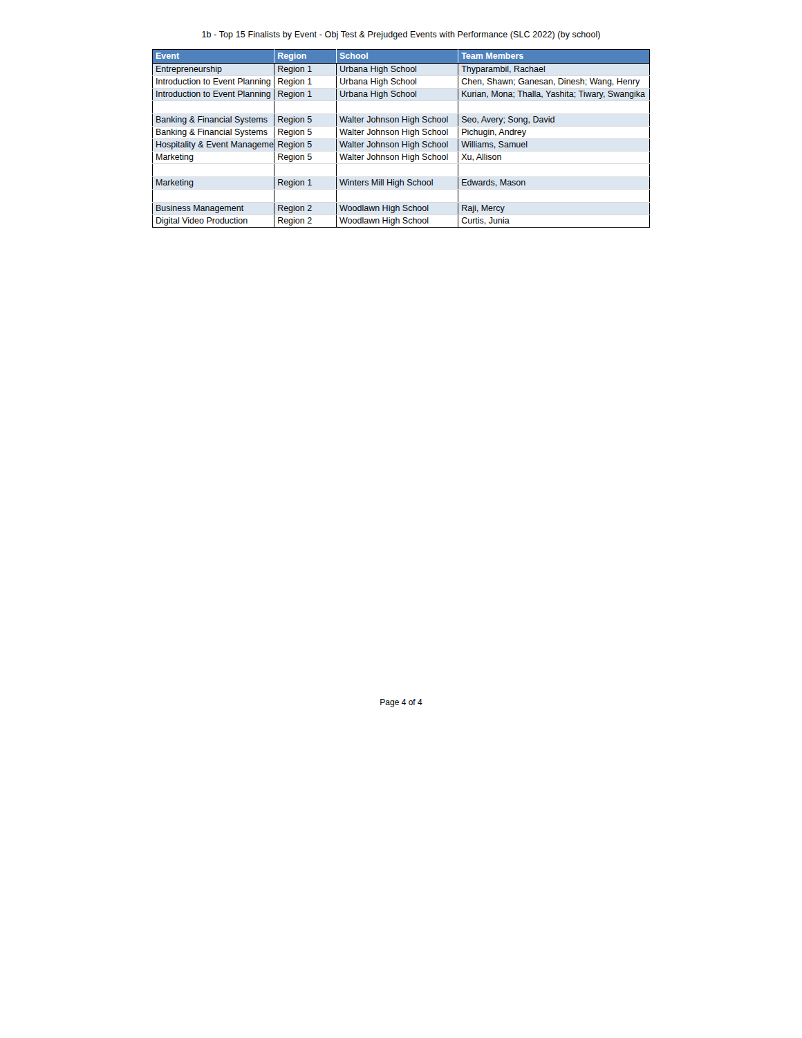1b - Top 15 Finalists by Event - Obj Test & Prejudged Events with Performance (SLC 2022) (by school)
| Event | Region | School | Team Members |
| --- | --- | --- | --- |
| Entrepreneurship | Region 1 | Urbana High School | Thyparambil, Rachael |
| Introduction to Event Planning | Region 1 | Urbana High School | Chen, Shawn; Ganesan, Dinesh; Wang, Henry |
| Introduction to Event Planning | Region 1 | Urbana High School | Kurian, Mona; Thalla, Yashita; Tiwary, Swangika |
| Banking & Financial Systems | Region 5 | Walter Johnson High School | Seo, Avery; Song, David |
| Banking & Financial Systems | Region 5 | Walter Johnson High School | Pichugin, Andrey |
| Hospitality & Event Management | Region 5 | Walter Johnson High School | Williams, Samuel |
| Marketing | Region 5 | Walter Johnson High School | Xu, Allison |
| Marketing | Region 1 | Winters Mill High School | Edwards, Mason |
| Business Management | Region 2 | Woodlawn High School | Raji, Mercy |
| Digital Video Production | Region 2 | Woodlawn High School | Curtis, Junia |
Page 4 of 4